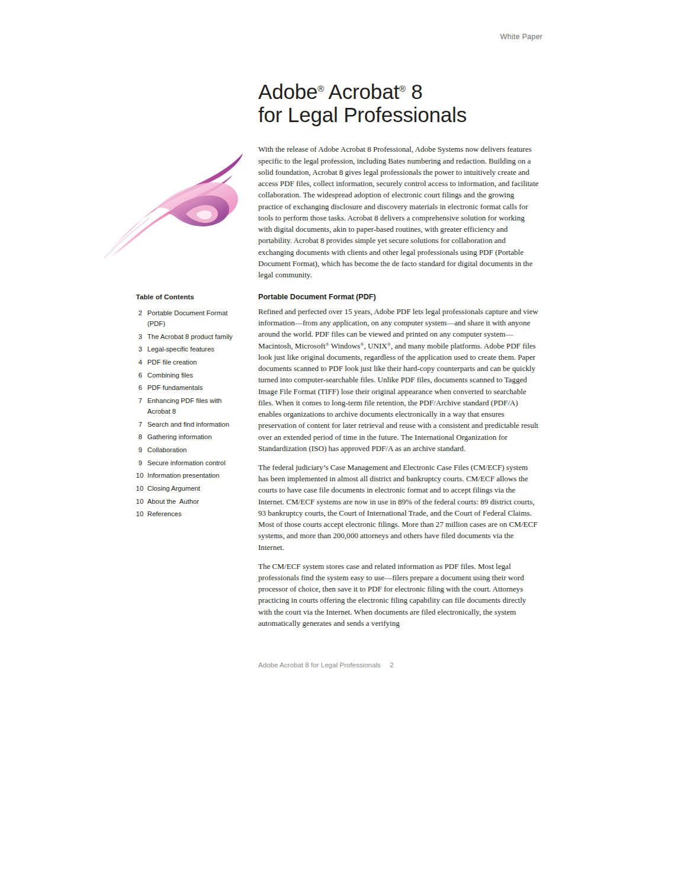White Paper
Table of Contents
2 Portable Document Format (PDF)
3 The Acrobat 8 product family
3 Legal-specific features
4 PDF file creation
6 Combining files
6 PDF fundamentals
7 Enhancing PDF files with Acrobat 8
7 Search and find information
8 Gathering information
9 Collaboration
9 Secure information control
10 Information presentation
10 Closing Argument
10 About the Author
10 References
Adobe® Acrobat® 8
for Legal Professionals
With the release of Adobe Acrobat 8 Professional, Adobe Systems now delivers features specific to the legal profession, including Bates numbering and redaction. Building on a solid foundation, Acrobat 8 gives legal professionals the power to intuitively create and access PDF files, collect information, securely control access to information, and facilitate collaboration. The widespread adoption of electronic court filings and the growing practice of exchanging disclosure and discovery materials in electronic format calls for tools to perform those tasks. Acrobat 8 delivers a comprehensive solution for working with digital documents, akin to paper-based routines, with greater efficiency and portability. Acrobat 8 provides simple yet secure solutions for collaboration and exchanging documents with clients and other legal professionals using PDF (Portable Document Format), which has become the de facto standard for digital documents in the legal community.
Portable Document Format (PDF)
Refined and perfected over 15 years, Adobe PDF lets legal professionals capture and view information—from any application, on any computer system—and share it with anyone around the world. PDF files can be viewed and printed on any computer system—Macintosh, Microsoft® Windows®, UNIX®, and many mobile platforms. Adobe PDF files look just like original documents, regardless of the application used to create them. Paper documents scanned to PDF look just like their hard-copy counterparts and can be quickly turned into computer-searchable files. Unlike PDF files, documents scanned to Tagged Image File Format (TIFF) lose their original appearance when converted to searchable files. When it comes to long-term file retention, the PDF/Archive standard (PDF/A) enables organizations to archive documents electronically in a way that ensures preservation of content for later retrieval and reuse with a consistent and predictable result over an extended period of time in the future. The International Organization for Standardization (ISO) has approved PDF/A as an archive standard.
The federal judiciary’s Case Management and Electronic Case Files (CM/ECF) system has been implemented in almost all district and bankruptcy courts. CM/ECF allows the courts to have case file documents in electronic format and to accept filings via the Internet. CM/ECF systems are now in use in 89% of the federal courts: 89 district courts, 93 bankruptcy courts, the Court of International Trade, and the Court of Federal Claims. Most of those courts accept electronic filings. More than 27 million cases are on CM/ECF systems, and more than 200,000 attorneys and others have filed documents via the Internet.
The CM/ECF system stores case and related information as PDF files. Most legal professionals find the system easy to use—filers prepare a document using their word processor of choice, then save it to PDF for electronic filing with the court. Attorneys practicing in courts offering the electronic filing capability can file documents directly with the court via the Internet. When documents are filed electronically, the system automatically generates and sends a verifying
Adobe Acrobat 8 for Legal Professionals2